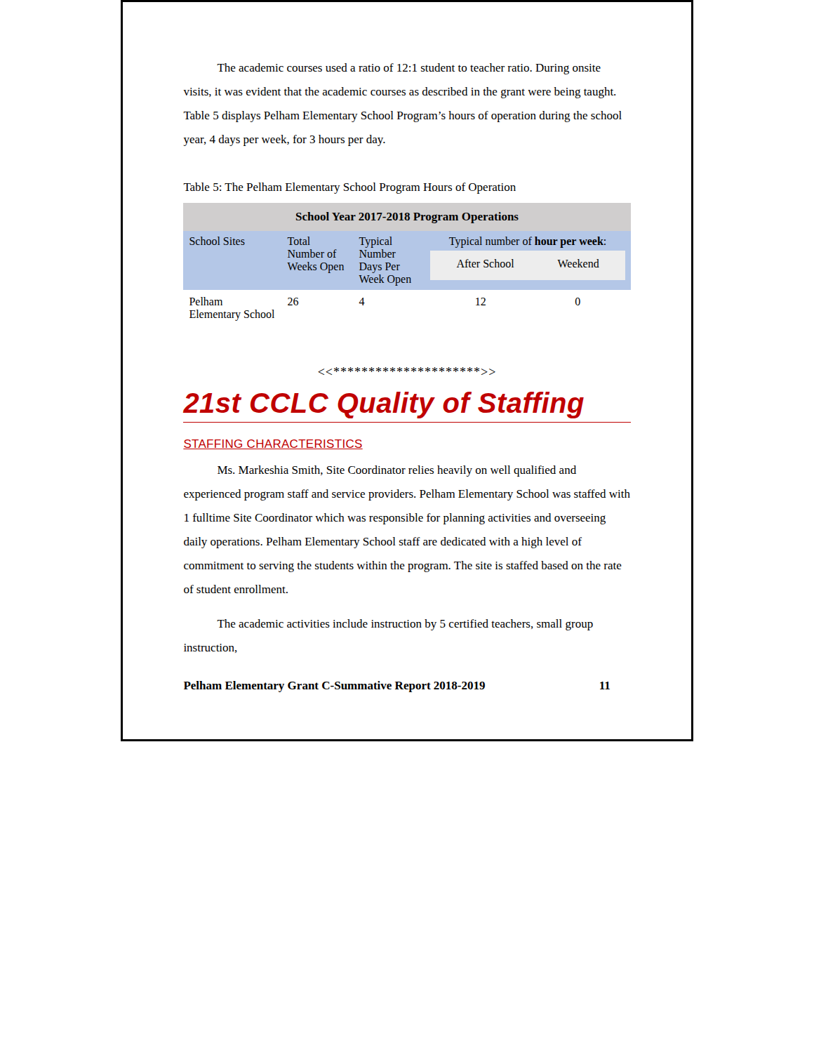The academic courses used a ratio of 12:1 student to teacher ratio. During onsite visits, it was evident that the academic courses as described in the grant were being taught. Table 5 displays Pelham Elementary School Program’s hours of operation during the school year, 4 days per week, for 3 hours per day.
Table 5: The Pelham Elementary School Program Hours of Operation
| School Year 2017-2018 Program Operations |
| School Sites | Total Number of Weeks Open | Typical Number Days Per Week Open | Typical number of hour per week : After School Weekend |
| Pelham Elementary School | 26 | 4 | 12 0 |
<<*********************>>
21st CCLC Quality of Staffing
STAFFING CHARACTERISTICS
Ms. Markeshia Smith, Site Coordinator relies heavily on well qualified and experienced program staff and service providers. Pelham Elementary School was staffed with 1 fulltime Site Coordinator which was responsible for planning activities and overseeing daily operations. Pelham Elementary School staff are dedicated with a high level of commitment to serving the students within the program. The site is staffed based on the rate of student enrollment.
The academic activities include instruction by 5 certified teachers, small group instruction,
Pelham Elementary Grant C-Summative Report 2018-2019 11